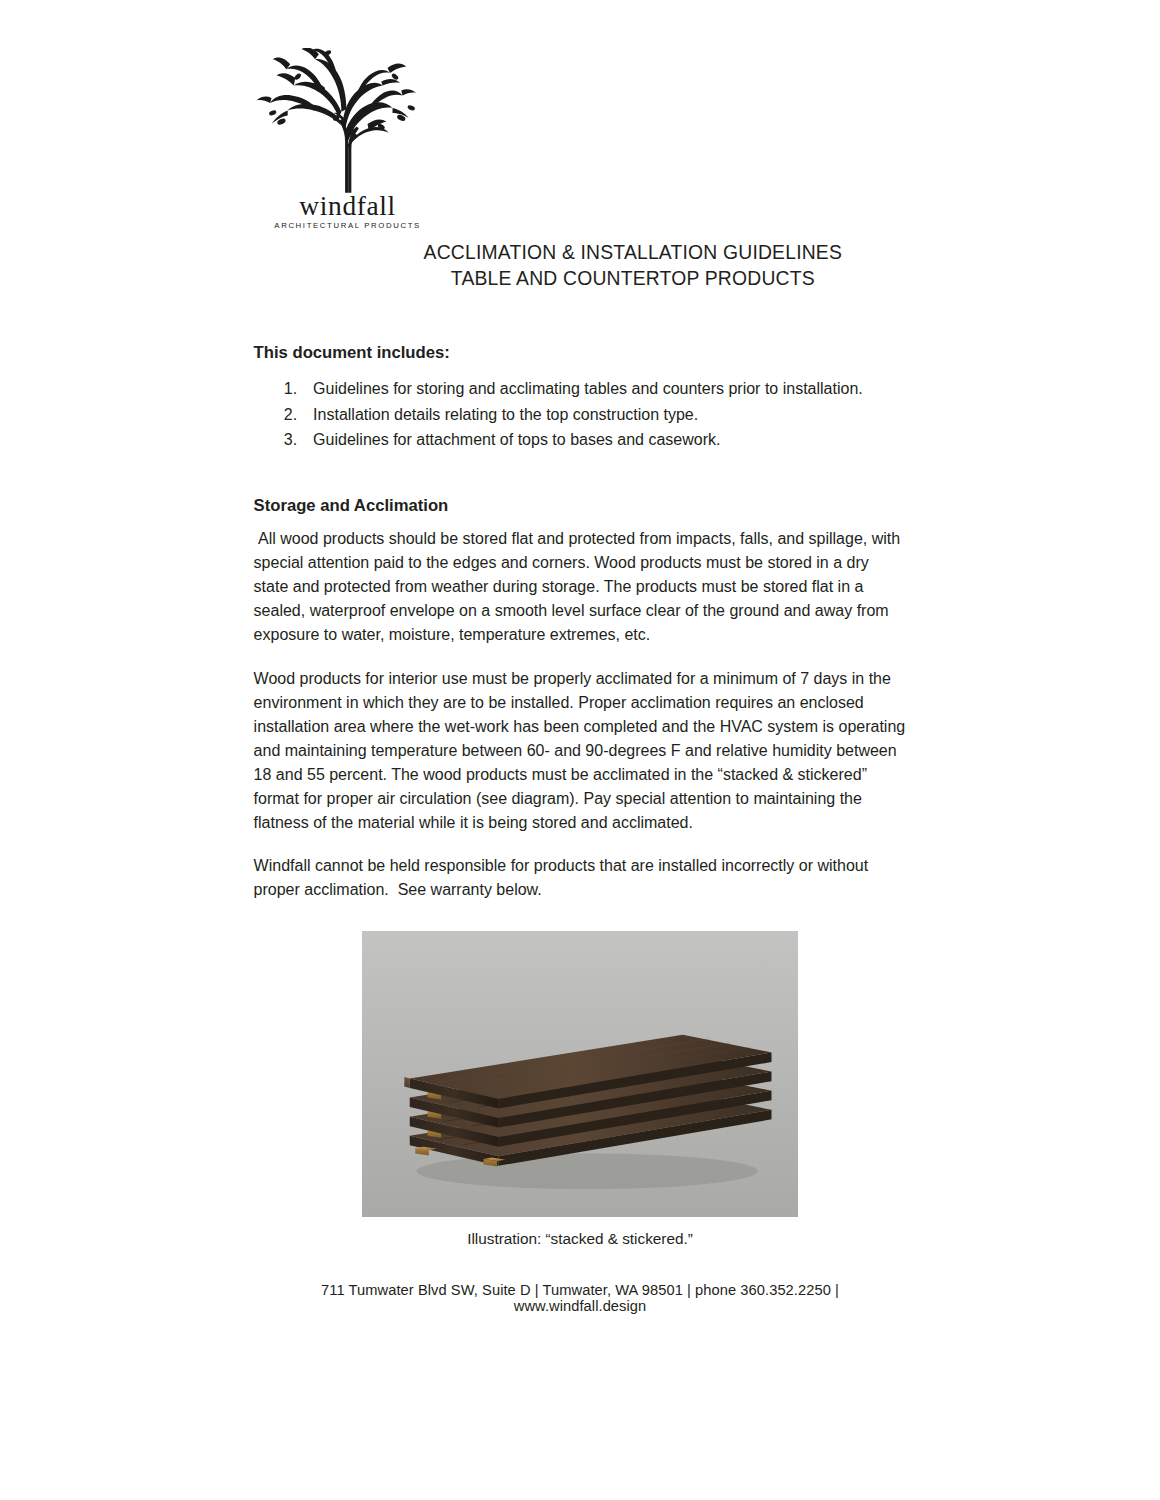windfall ARCHITECTURAL PRODUCTS
ACCLIMATION & INSTALLATION GUIDELINES TABLE AND COUNTERTOP PRODUCTS
This document includes:
Guidelines for storing and acclimating tables and counters prior to installation.
Installation details relating to the top construction type.
Guidelines for attachment of tops to bases and casework.
Storage and Acclimation
All wood products should be stored flat and protected from impacts, falls, and spillage, with special attention paid to the edges and corners. Wood products must be stored in a dry state and protected from weather during storage. The products must be stored flat in a sealed, waterproof envelope on a smooth level surface clear of the ground and away from exposure to water, moisture, temperature extremes, etc.
Wood products for interior use must be properly acclimated for a minimum of 7 days in the environment in which they are to be installed. Proper acclimation requires an enclosed installation area where the wet-work has been completed and the HVAC system is operating and maintaining temperature between 60- and 90-degrees F and relative humidity between 18 and 55 percent. The wood products must be acclimated in the “stacked & stickered” format for proper air circulation (see diagram). Pay special attention to maintaining the flatness of the material while it is being stored and acclimated.
Windfall cannot be held responsible for products that are installed incorrectly or without proper acclimation. See warranty below.
Illustration: “stacked & stickered.”
711 Tumwater Blvd SW, Suite D | Tumwater, WA 98501 | phone 360.352.2250 | www.windfall.design